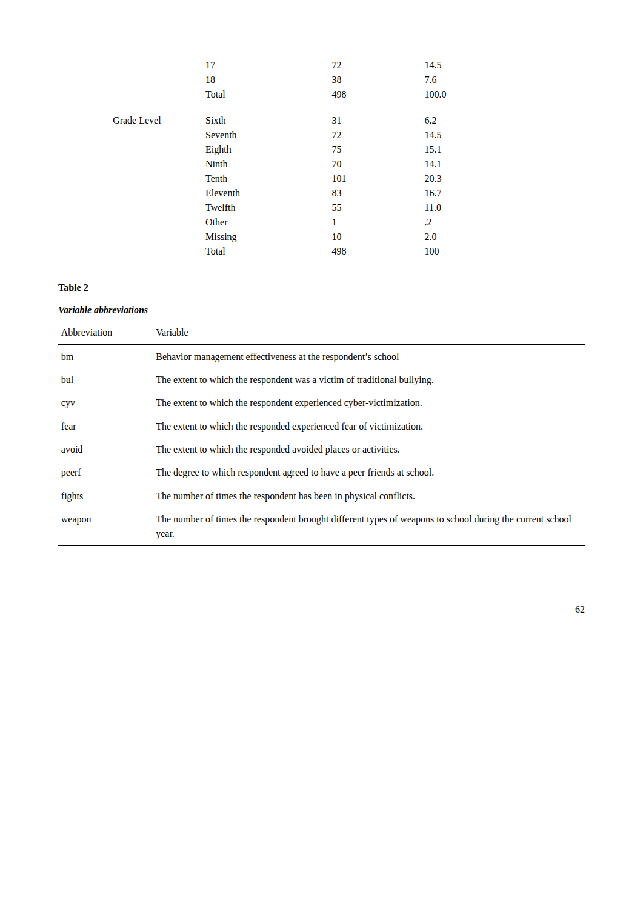| | 17 | 72 | 14.5 |
| | 18 | 38 | 7.6 |
| | Total | 498 | 100.0 |
| Grade Level | Sixth | 31 | 6.2 |
| | Seventh | 72 | 14.5 |
| | Eighth | 75 | 15.1 |
| | Ninth | 70 | 14.1 |
| | Tenth | 101 | 20.3 |
| | Eleventh | 83 | 16.7 |
| | Twelfth | 55 | 11.0 |
| | Other | 1 | .2 |
| | Missing | 10 | 2.0 |
| | Total | 498 | 100 |
Table 2
Variable abbreviations
| Abbreviation | Variable |
| --- | --- |
| bm | Behavior management effectiveness at the respondent’s school |
| bul | The extent to which the respondent was a victim of traditional bullying. |
| cyv | The extent to which the respondent experienced cyber-victimization. |
| fear | The extent to which the responded experienced fear of victimization. |
| avoid | The extent to which the responded avoided places or activities. |
| peerf | The degree to which respondent agreed to have a peer friends at school. |
| fights | The number of times the respondent has been in physical conflicts. |
| weapon | The number of times the respondent brought different types of weapons to school during the current school year. |
62